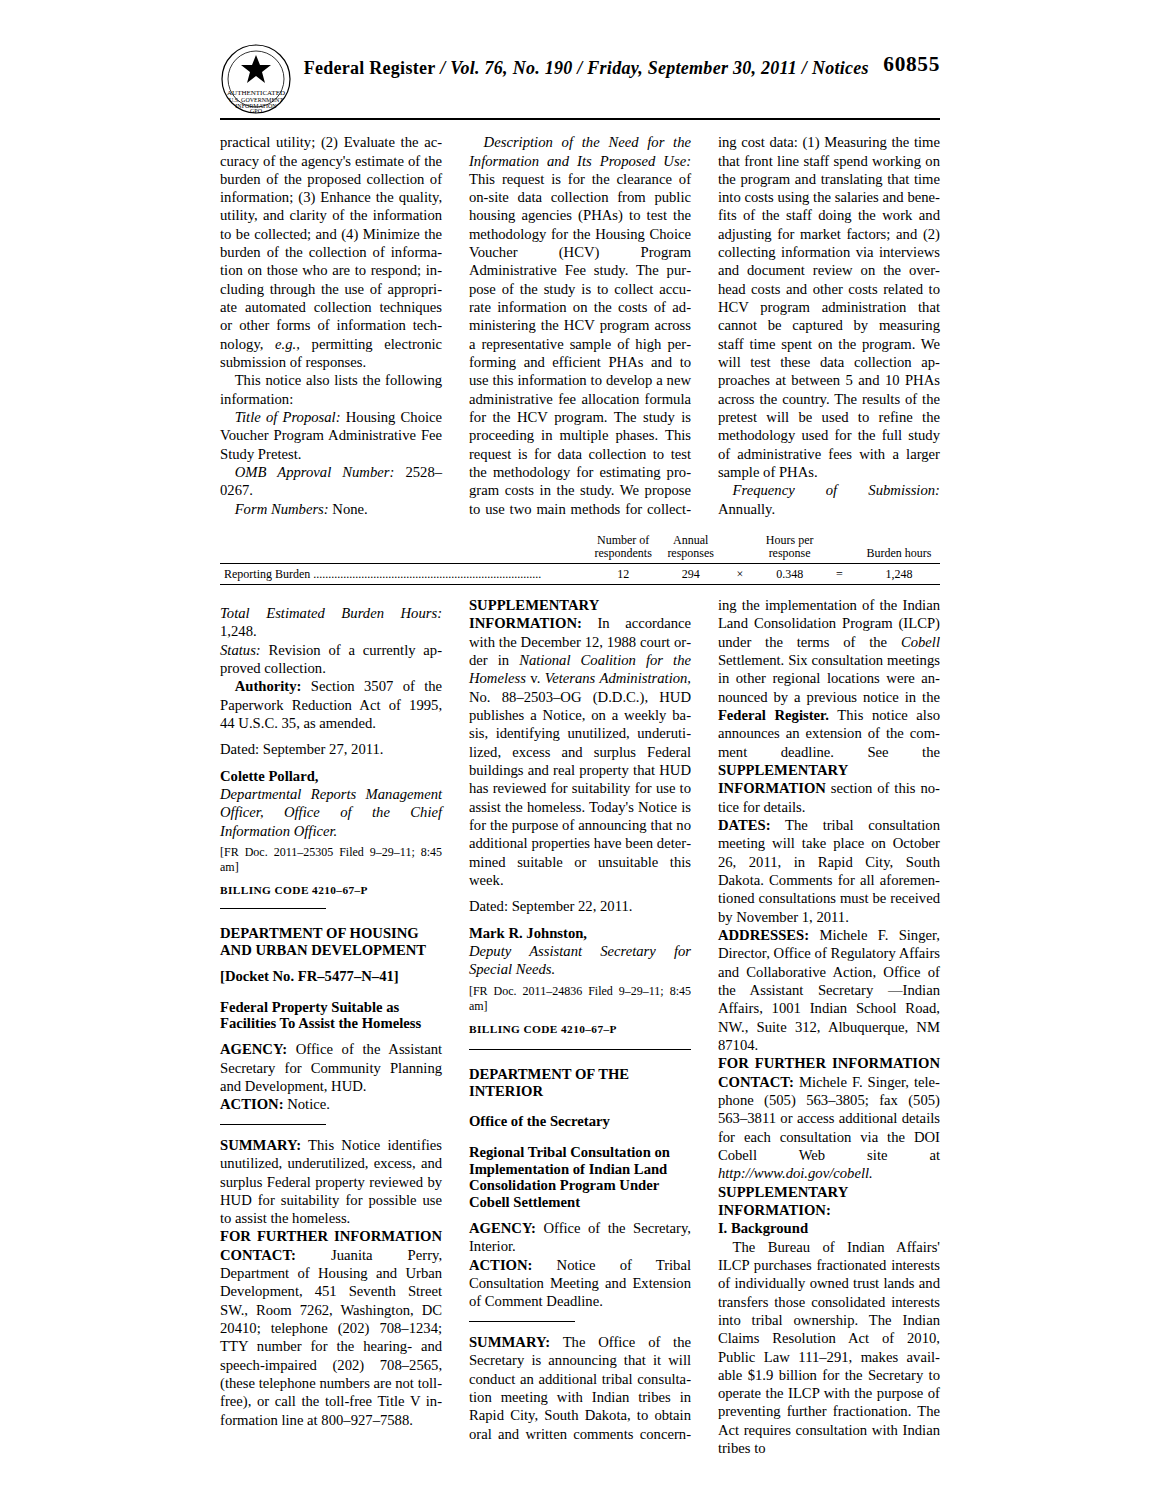AUTHENTICATED U.S. GOVERNMENT INFORMATION GPO
Federal Register / Vol. 76, No. 190 / Friday, September 30, 2011 / Notices
60855
practical utility; (2) Evaluate the accuracy of the agency's estimate of the burden of the proposed collection of information; (3) Enhance the quality, utility, and clarity of the information to be collected; and (4) Minimize the burden of the collection of information on those who are to respond; including through the use of appropriate automated collection techniques or other forms of information technology, e.g., permitting electronic submission of responses.
This notice also lists the following information:
Title of Proposal: Housing Choice Voucher Program Administrative Fee Study Pretest.
OMB Approval Number: 2528–0267.
Form Numbers: None.
Description of the Need for the Information and Its Proposed Use: This request is for the clearance of on-site data collection from public housing agencies (PHAs) to test the methodology for the Housing Choice Voucher (HCV) Program Administrative Fee study. The purpose of the study is to collect accurate information on the costs of administering the HCV program across a representative sample of high performing and efficient PHAs and to use this information to develop a new administrative fee allocation formula for the HCV program. The study is proceeding in multiple phases. This request is for data collection to test the methodology for estimating program costs in the study. We propose to use two main methods for collecting cost data: (1) Measuring the time that front line staff spend working on the program and translating that time into costs using the salaries and benefits of the staff doing the work and adjusting for market factors; and (2) collecting information via interviews and document review on the overhead costs and other costs related to HCV program administration that cannot be captured by measuring staff time spent on the program. We will test these data collection approaches at between 5 and 10 PHAs across the country. The results of the pretest will be used to refine the methodology used for the full study of administrative fees with a larger sample of PHAs.
Frequency of Submission: Annually.
| | Number of respondents | Annual responses | | Hours per response | | Burden hours |
| --- | --- | --- | --- | --- | --- | --- |
| Reporting Burden ............................................................................ | 12 | 294 | × | 0.348 | = | 1,248 |
Total Estimated Burden Hours: 1,248.
Status: Revision of a currently approved collection.
Authority: Section 3507 of the Paperwork Reduction Act of 1995, 44 U.S.C. 35, as amended.
Dated: September 27, 2011.
Colette Pollard,
Departmental Reports Management Officer, Office of the Chief Information Officer.
[FR Doc. 2011–25305 Filed 9–29–11; 8:45 am]
BILLING CODE 4210–67–P
DEPARTMENT OF HOUSING AND URBAN DEVELOPMENT
[Docket No. FR–5477–N–41]
Federal Property Suitable as Facilities To Assist the Homeless
AGENCY: Office of the Assistant Secretary for Community Planning and Development, HUD.
ACTION: Notice.
SUMMARY: This Notice identifies unutilized, underutilized, excess, and surplus Federal property reviewed by HUD for suitability for possible use to assist the homeless.
FOR FURTHER INFORMATION CONTACT: Juanita Perry, Department of Housing and Urban Development, 451 Seventh Street SW., Room 7262, Washington, DC 20410; telephone (202) 708–1234; TTY number for the hearing- and speech-impaired (202) 708–2565, (these telephone numbers are not toll-free), or call the toll-free Title V information line at 800–927–7588.
SUPPLEMENTARY INFORMATION: In accordance with the December 12, 1988 court order in National Coalition for the Homeless v. Veterans Administration, No. 88–2503–OG (D.D.C.), HUD publishes a Notice, on a weekly basis, identifying unutilized, underutilized, excess and surplus Federal buildings and real property that HUD has reviewed for suitability for use to assist the homeless. Today's Notice is for the purpose of announcing that no additional properties have been determined suitable or unsuitable this week.
Dated: September 22, 2011.
Mark R. Johnston,
Deputy Assistant Secretary for Special Needs.
[FR Doc. 2011–24836 Filed 9–29–11; 8:45 am]
BILLING CODE 4210–67–P
DEPARTMENT OF THE INTERIOR
Office of the Secretary
Regional Tribal Consultation on Implementation of Indian Land Consolidation Program Under Cobell Settlement
AGENCY: Office of the Secretary, Interior.
ACTION: Notice of Tribal Consultation Meeting and Extension of Comment Deadline.
SUMMARY: The Office of the Secretary is announcing that it will conduct an additional tribal consultation meeting with Indian tribes in Rapid City, South Dakota, to obtain oral and written comments concerning the implementation of the Indian Land Consolidation Program (ILCP) under the terms of the Cobell Settlement. Six consultation meetings in other regional locations were announced by a previous notice in the Federal Register. This notice also announces an extension of the comment deadline. See the SUPPLEMENTARY INFORMATION section of this notice for details.
DATES: The tribal consultation meeting will take place on October 26, 2011, in Rapid City, South Dakota. Comments for all aforementioned consultations must be received by November 1, 2011.
ADDRESSES: Michele F. Singer, Director, Office of Regulatory Affairs and Collaborative Action, Office of the Assistant Secretary —Indian Affairs, 1001 Indian School Road, NW., Suite 312, Albuquerque, NM 87104.
FOR FURTHER INFORMATION CONTACT: Michele F. Singer, telephone (505) 563–3805; fax (505) 563–3811 or access additional details for each consultation via the DOI Cobell Web site at http://www.doi.gov/cobell.
SUPPLEMENTARY INFORMATION:
I. Background
The Bureau of Indian Affairs' ILCP purchases fractionated interests of individually owned trust lands and transfers those consolidated interests into tribal ownership. The Indian Claims Resolution Act of 2010, Public Law 111–291, makes available $1.9 billion for the Secretary to operate the ILCP with the purpose of preventing further fractionation. The Act requires consultation with Indian tribes to